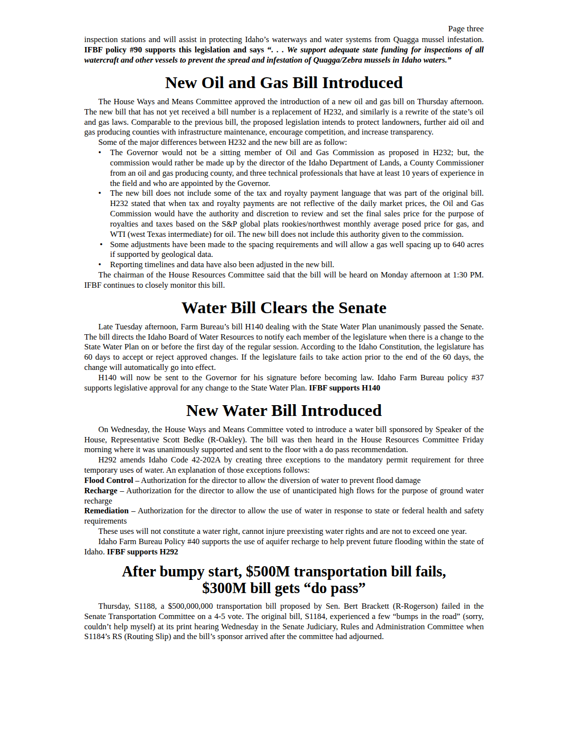Page three
inspection stations and will assist in protecting Idaho’s waterways and water systems from Quagga mussel infestation. IFBF policy #90 supports this legislation and says “. . . We support adequate state funding for inspections of all watercraft and other vessels to prevent the spread and infestation of Quagga/Zebra mussels in Idaho waters.”
New Oil and Gas Bill Introduced
The House Ways and Means Committee approved the introduction of a new oil and gas bill on Thursday afternoon. The new bill that has not yet received a bill number is a replacement of H232, and similarly is a rewrite of the state’s oil and gas laws. Comparable to the previous bill, the proposed legislation intends to protect landowners, further aid oil and gas producing counties with infrastructure maintenance, encourage competition, and increase transparency.
Some of the major differences between H232 and the new bill are as follow:
•The Governor would not be a sitting member of Oil and Gas Commission as proposed in H232; but, the commission would rather be made up by the director of the Idaho Department of Lands, a County Commissioner from an oil and gas producing county, and three technical professionals that have at least 10 years of experience in the field and who are appointed by the Governor.
•The new bill does not include some of the tax and royalty payment language that was part of the original bill. H232 stated that when tax and royalty payments are not reflective of the daily market prices, the Oil and Gas Commission would have the authority and discretion to review and set the final sales price for the purpose of royalties and taxes based on the S&P global plats rookies/northwest monthly average posed price for gas, and WTI (west Texas intermediate) for oil. The new bill does not include this authority given to the commission.
•Some adjustments have been made to the spacing requirements and will allow a gas well spacing up to 640 acres if supported by geological data.
•Reporting timelines and data have also been adjusted in the new bill.
The chairman of the House Resources Committee said that the bill will be heard on Monday afternoon at 1:30 PM. IFBF continues to closely monitor this bill.
Water Bill Clears the Senate
Late Tuesday afternoon, Farm Bureau’s bill H140 dealing with the State Water Plan unanimously passed the Senate. The bill directs the Idaho Board of Water Resources to notify each member of the legislature when there is a change to the State Water Plan on or before the first day of the regular session. According to the Idaho Constitution, the legislature has 60 days to accept or reject approved changes. If the legislature fails to take action prior to the end of the 60 days, the change will automatically go into effect.
H140 will now be sent to the Governor for his signature before becoming law. Idaho Farm Bureau policy #37 supports legislative approval for any change to the State Water Plan. IFBF supports H140
New Water Bill Introduced
On Wednesday, the House Ways and Means Committee voted to introduce a water bill sponsored by Speaker of the House, Representative Scott Bedke (R-Oakley). The bill was then heard in the House Resources Committee Friday morning where it was unanimously supported and sent to the floor with a do pass recommendation.
H292 amends Idaho Code 42-202A by creating three exceptions to the mandatory permit requirement for three temporary uses of water. An explanation of those exceptions follows:
Flood Control – Authorization for the director to allow the diversion of water to prevent flood damage
Recharge – Authorization for the director to allow the use of unanticipated high flows for the purpose of ground water recharge
Remediation – Authorization for the director to allow the use of water in response to state or federal health and safety requirements
These uses will not constitute a water right, cannot injure preexisting water rights and are not to exceed one year.
Idaho Farm Bureau Policy #40 supports the use of aquifer recharge to help prevent future flooding within the state of Idaho. IFBF supports H292
After bumpy start, $500M transportation bill fails,
$300M bill gets “do pass”
Thursday, S1188, a $500,000,000 transportation bill proposed by Sen. Bert Brackett (R-Rogerson) failed in the Senate Transportation Committee on a 4-5 vote. The original bill, S1184, experienced a few “bumps in the road” (sorry, couldn’t help myself) at its print hearing Wednesday in the Senate Judiciary, Rules and Administration Committee when S1184’s RS (Routing Slip) and the bill’s sponsor arrived after the committee had adjourned.